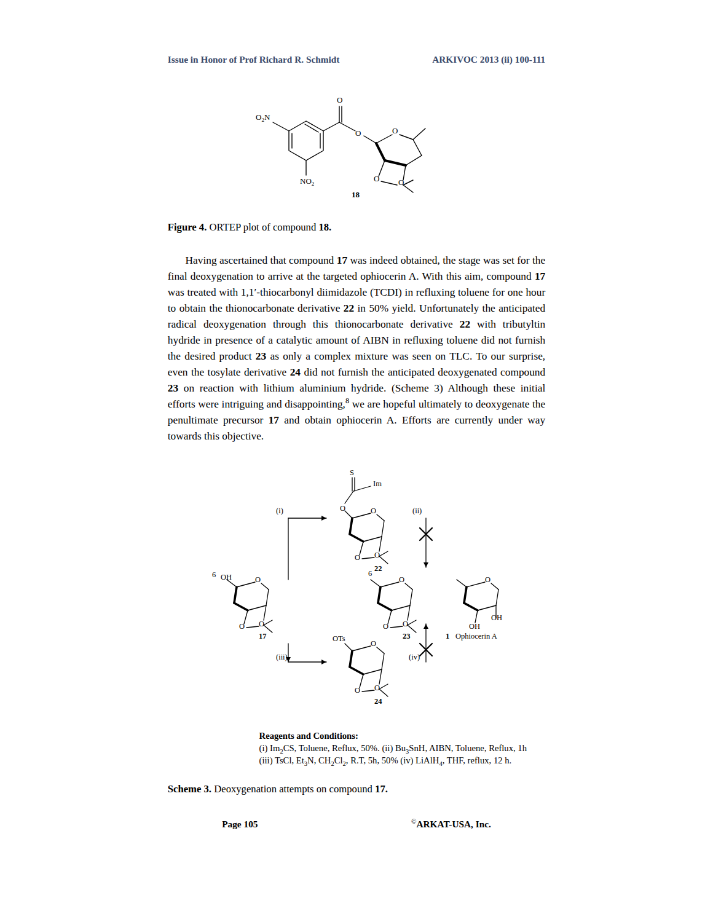Issue in Honor of Prof Richard R. Schmidt
ARKIVOC 2013 (ii) 100-111
O2N O O O O O NO2 18
Figure 4. ORTEP plot of compound 18.
Having ascertained that compound 17 was indeed obtained, the stage was set for the final deoxygenation to arrive at the targeted ophiocerin A. With this aim, compound 17 was treated with 1,1′-thiocarbonyl diimidazole (TCDI) in refluxing toluene for one hour to obtain the thionocarbonate derivative 22 in 50% yield. Unfortunately the anticipated radical deoxygenation through this thionocarbonate derivative 22 with tributyltin hydride in presence of a catalytic amount of AIBN in refluxing toluene did not furnish the desired product 23 as only a complex mixture was seen on TLC. To our surprise, even the tosylate derivative 24 did not furnish the anticipated deoxygenated compound 23 on reaction with lithium aluminium hydride. (Scheme 3) Although these initial efforts were intriguing and disappointing,8 we are hopeful ultimately to deoxygenate the penultimate precursor 17 and obtain ophiocerin A. Efforts are currently under way towards this objective.
S Im O O O O 22 6 OH O O O 17 6 O O O 23 O OH OH 1 Ophiocerin A OTs O O O 24 (i) (ii) (iii) (iv)
Reagents and Conditions:
(i) Im2CS, Toluene, Reflux, 50%. (ii) Bu3SnH, AIBN, Toluene, Reflux, 1h
(iii) TsCl, Et3N, CH2Cl2, R.T, 5h, 50% (iv) LiAlH4, THF, reflux, 12 h.
Scheme 3. Deoxygenation attempts on compound 17.
Page 105
©ARKAT-USA, Inc.